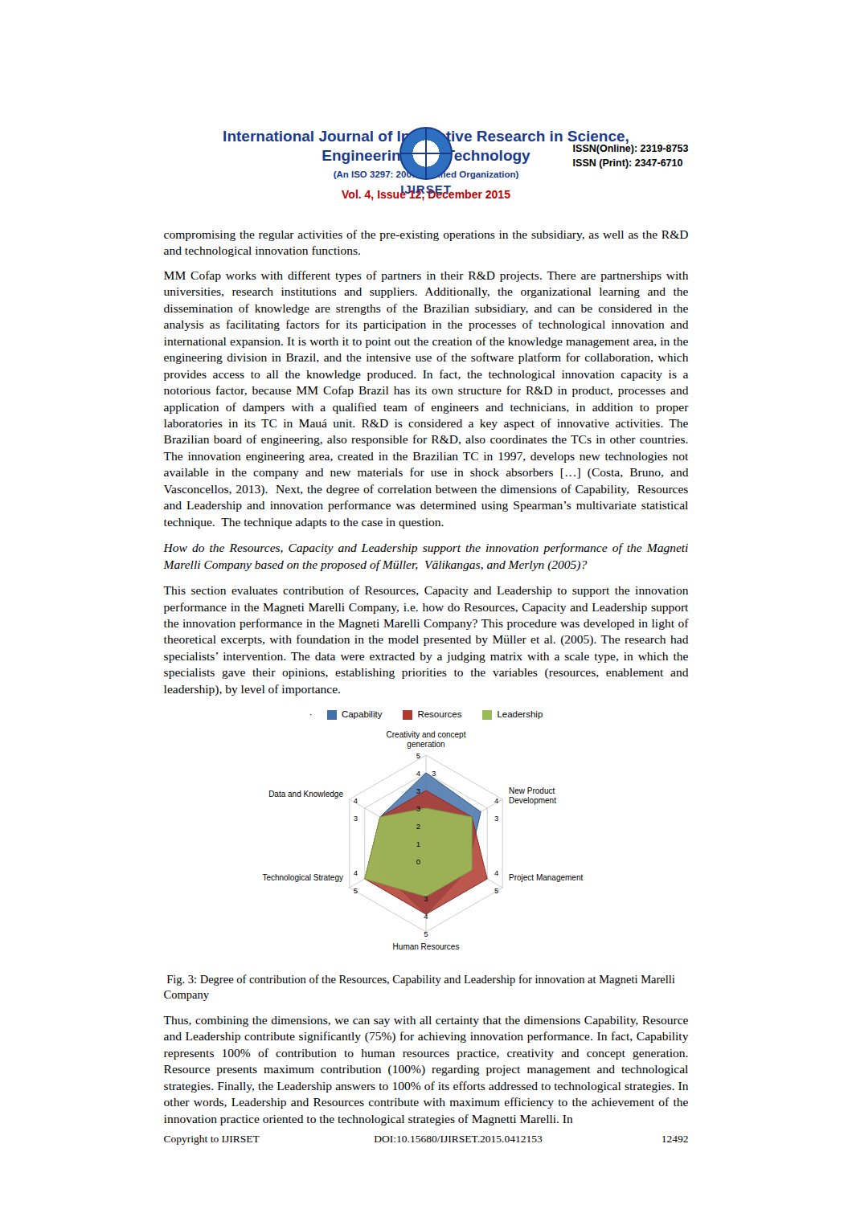ISSN(Online): 2319-8753
ISSN (Print): 2347-6710
IJIRSET
International Journal of Innovative Research in Science,
Engineering and Technology
(An ISO 3297: 2007 Certified Organization)
Vol. 4, Issue 12, December 2015
compromising the regular activities of the pre-existing operations in the subsidiary, as well as the R&D and technological innovation functions.
MM Cofap works with different types of partners in their R&D projects. There are partnerships with universities, research institutions and suppliers. Additionally, the organizational learning and the dissemination of knowledge are strengths of the Brazilian subsidiary, and can be considered in the analysis as facilitating factors for its participation in the processes of technological innovation and international expansion. It is worth it to point out the creation of the knowledge management area, in the engineering division in Brazil, and the intensive use of the software platform for collaboration, which provides access to all the knowledge produced. In fact, the technological innovation capacity is a notorious factor, because MM Cofap Brazil has its own structure for R&D in product, processes and application of dampers with a qualified team of engineers and technicians, in addition to proper laboratories in its TC in Mauá unit. R&D is considered a key aspect of innovative activities. The Brazilian board of engineering, also responsible for R&D, also coordinates the TCs in other countries. The innovation engineering area, created in the Brazilian TC in 1997, develops new technologies not available in the company and new materials for use in shock absorbers […] (Costa, Bruno, and Vasconcellos, 2013). Next, the degree of correlation between the dimensions of Capability, Resources and Leadership and innovation performance was determined using Spearman’s multivariate statistical technique. The technique adapts to the case in question.
How do the Resources, Capacity and Leadership support the innovation performance of the Magneti Marelli Company based on the proposed of Müller, Välikangas, and Merlyn (2005)?
This section evaluates contribution of Resources, Capacity and Leadership to support the innovation performance in the Magneti Marelli Company, i.e. how do Resources, Capacity and Leadership support the innovation performance in the Magneti Marelli Company? This procedure was developed in light of theoretical excerpts, with foundation in the model presented by Müller et al. (2005). The research had specialists’ intervention. The data were extracted by a judging matrix with a scale type, in which the specialists gave their opinions, establishing priorities to the variables (resources, enablement and leadership), by level of importance.
· Capability Resources Leadership
5 4 3 3 2 1 0 3 4 3 4 5 3 4 5 4 5 4 3 Creativity and concept generation New Product Development Project Management Human Resources Technological Strategy Data and Knowledge
Fig. 3: Degree of contribution of the Resources, Capability and Leadership for innovation at Magneti Marelli Company
Thus, combining the dimensions, we can say with all certainty that the dimensions Capability, Resource and Leadership contribute significantly (75%) for achieving innovation performance. In fact, Capability represents 100% of contribution to human resources practice, creativity and concept generation. Resource presents maximum contribution (100%) regarding project management and technological strategies. Finally, the Leadership answers to 100% of its efforts addressed to technological strategies. In other words, Leadership and Resources contribute with maximum efficiency to the achievement of the innovation practice oriented to the technological strategies of Magnetti Marelli. In
Copyright to IJIRSET
DOI:10.15680/IJIRSET.2015.0412153
12492